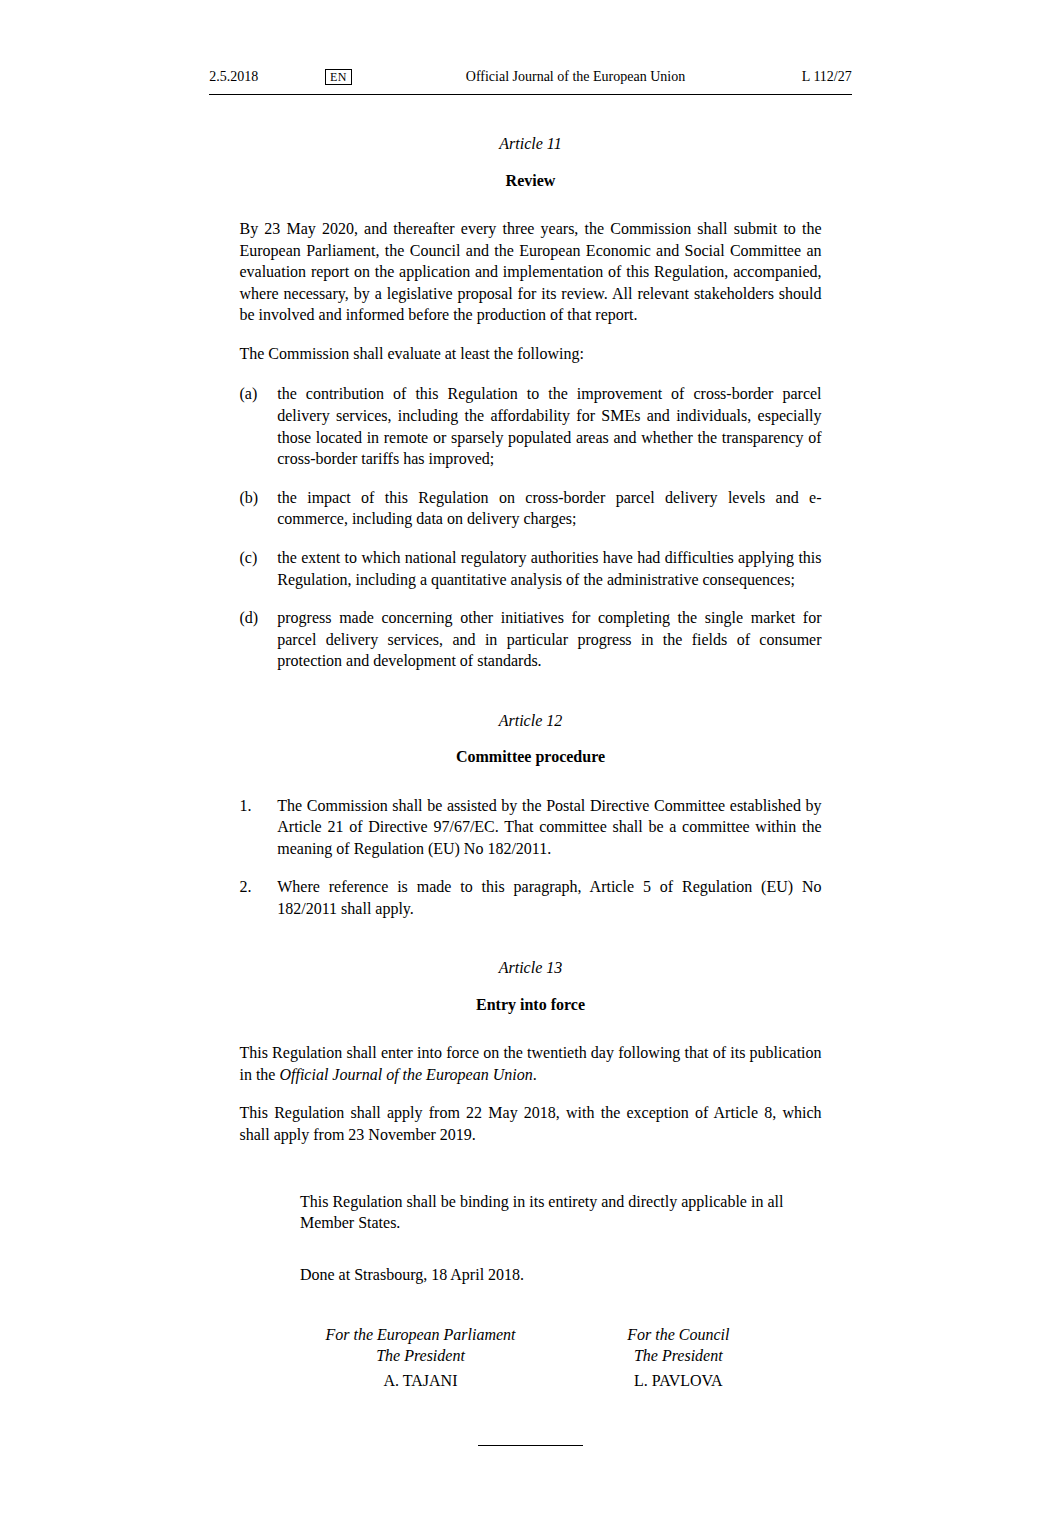2.5.2018
EN
Official Journal of the European Union
L 112/27
Article 11
Review
By 23 May 2020, and thereafter every three years, the Commission shall submit to the European Parliament, the Council and the European Economic and Social Committee an evaluation report on the application and implementation of this Regulation, accompanied, where necessary, by a legislative proposal for its review. All relevant stakeholders should be involved and informed before the production of that report.
The Commission shall evaluate at least the following:
(a) the contribution of this Regulation to the improvement of cross-border parcel delivery services, including the affordability for SMEs and individuals, especially those located in remote or sparsely populated areas and whether the transparency of cross-border tariffs has improved;
(b) the impact of this Regulation on cross-border parcel delivery levels and e-commerce, including data on delivery charges;
(c) the extent to which national regulatory authorities have had difficulties applying this Regulation, including a quantitative analysis of the administrative consequences;
(d) progress made concerning other initiatives for completing the single market for parcel delivery services, and in particular progress in the fields of consumer protection and development of standards.
Article 12
Committee procedure
1. The Commission shall be assisted by the Postal Directive Committee established by Article 21 of Directive 97/67/EC. That committee shall be a committee within the meaning of Regulation (EU) No 182/2011.
2. Where reference is made to this paragraph, Article 5 of Regulation (EU) No 182/2011 shall apply.
Article 13
Entry into force
This Regulation shall enter into force on the twentieth day following that of its publication in the Official Journal of the European Union.
This Regulation shall apply from 22 May 2018, with the exception of Article 8, which shall apply from 23 November 2019.
This Regulation shall be binding in its entirety and directly applicable in all Member States.
Done at Strasbourg, 18 April 2018.
For the European Parliament
The President
A. TAJANI
For the Council
The President
L. PAVLOVA